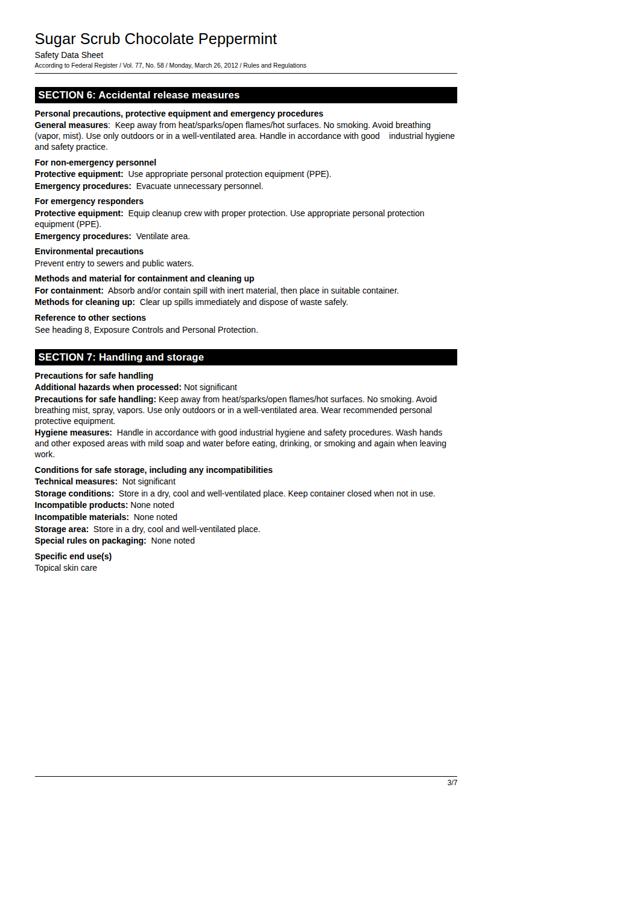Sugar Scrub Chocolate Peppermint
Safety Data Sheet
According to Federal Register / Vol. 77, No. 58 / Monday, March 26, 2012 / Rules and Regulations
SECTION 6: Accidental release measures
Personal precautions, protective equipment and emergency procedures
General measures: Keep away from heat/sparks/open flames/hot surfaces. No smoking. Avoid breathing (vapor, mist). Use only outdoors or in a well-ventilated area. Handle in accordance with good industrial hygiene and safety practice.
For non-emergency personnel
Protective equipment: Use appropriate personal protection equipment (PPE).
Emergency procedures: Evacuate unnecessary personnel.
For emergency responders
Protective equipment: Equip cleanup crew with proper protection. Use appropriate personal protection equipment (PPE).
Emergency procedures: Ventilate area.
Environmental precautions
Prevent entry to sewers and public waters.
Methods and material for containment and cleaning up
For containment: Absorb and/or contain spill with inert material, then place in suitable container.
Methods for cleaning up: Clear up spills immediately and dispose of waste safely.
Reference to other sections
See heading 8, Exposure Controls and Personal Protection.
SECTION 7: Handling and storage
Precautions for safe handling
Additional hazards when processed: Not significant
Precautions for safe handling: Keep away from heat/sparks/open flames/hot surfaces. No smoking. Avoid breathing mist, spray, vapors. Use only outdoors or in a well-ventilated area. Wear recommended personal protective equipment.
Hygiene measures: Handle in accordance with good industrial hygiene and safety procedures. Wash hands and other exposed areas with mild soap and water before eating, drinking, or smoking and again when leaving work.
Conditions for safe storage, including any incompatibilities
Technical measures: Not significant
Storage conditions: Store in a dry, cool and well-ventilated place. Keep container closed when not in use.
Incompatible products: None noted
Incompatible materials: None noted
Storage area: Store in a dry, cool and well-ventilated place.
Special rules on packaging: None noted
Specific end use(s)
Topical skin care
3/7